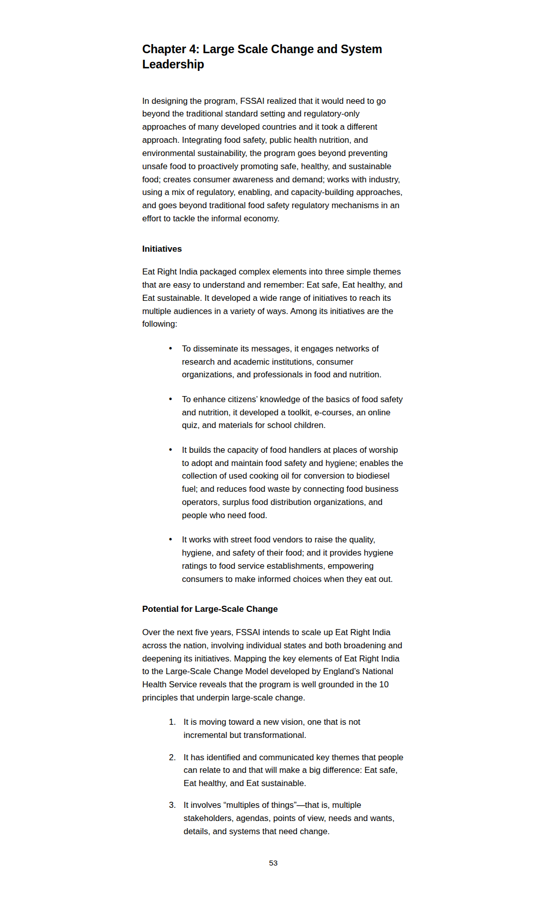Chapter 4: Large Scale Change and System Leadership
In designing the program, FSSAI realized that it would need to go beyond the traditional standard setting and regulatory-only approaches of many developed countries and it took a different approach. Integrating food safety, public health nutrition, and environmental sustainability, the program goes beyond preventing unsafe food to proactively promoting safe, healthy, and sustainable food; creates consumer awareness and demand; works with industry, using a mix of regulatory, enabling, and capacity-building approaches, and goes beyond traditional food safety regulatory mechanisms in an effort to tackle the informal economy.
Initiatives
Eat Right India packaged complex elements into three simple themes that are easy to understand and remember: Eat safe, Eat healthy, and Eat sustainable. It developed a wide range of initiatives to reach its multiple audiences in a variety of ways. Among its initiatives are the following:
To disseminate its messages, it engages networks of research and academic institutions, consumer organizations, and professionals in food and nutrition.
To enhance citizens’ knowledge of the basics of food safety and nutrition, it developed a toolkit, e-courses, an online quiz, and materials for school children.
It builds the capacity of food handlers at places of worship to adopt and maintain food safety and hygiene; enables the collection of used cooking oil for conversion to biodiesel fuel; and reduces food waste by connecting food business operators, surplus food distribution organizations, and people who need food.
It works with street food vendors to raise the quality, hygiene, and safety of their food; and it provides hygiene ratings to food service establishments, empowering consumers to make informed choices when they eat out.
Potential for Large-Scale Change
Over the next five years, FSSAI intends to scale up Eat Right India across the nation, involving individual states and both broadening and deepening its initiatives. Mapping the key elements of Eat Right India to the Large-Scale Change Model developed by England’s National Health Service reveals that the program is well grounded in the 10 principles that underpin large-scale change.
It is moving toward a new vision, one that is not incremental but transformational.
It has identified and communicated key themes that people can relate to and that will make a big difference: Eat safe, Eat healthy, and Eat sustainable.
It involves “multiples of things”—that is, multiple stakeholders, agendas, points of view, needs and wants, details, and systems that need change.
53